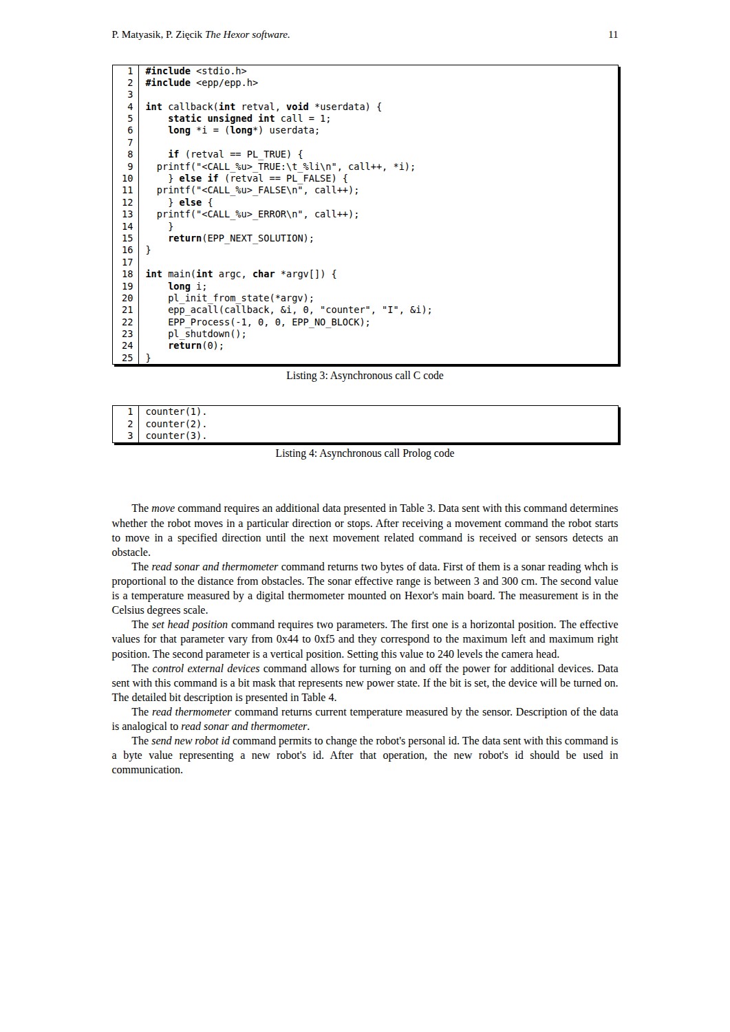P. Matyasik, P. Zięcik The Hexor software. 11
| 1 | #include <stdio.h> |
| 2 | #include <epp/epp.h> |
| 3 | |
| 4 | int callback( int retval, void *userdata) { |
| 5 | static unsigned int call = 1; |
| 6 | long *i = ( long *) userdata; |
| 7 | |
| 8 | if (retval == PL_TRUE) { |
| 9 | printf("<CALL_%u>_TRUE:\t_%li\n", call++, *i); |
| 10 | } else if (retval == PL_FALSE) { |
| 11 | printf("<CALL_%u>_FALSE\n", call++); |
| 12 | } else { |
| 13 | printf("<CALL_%u>_ERROR\n", call++); |
| 14 | } |
| 15 | return (EPP_NEXT_SOLUTION); |
| 16 | } |
| 17 | |
| 18 | int main( int argc, char *argv[]) { |
| 19 | long i; |
| 20 | pl_init_from_state(*argv); |
| 21 | epp_acall(callback, &i, 0, "counter", "I", &i); |
| 22 | EPP_Process(-1, 0, 0, EPP_NO_BLOCK); |
| 23 | pl_shutdown(); |
| 24 | return (0); |
| 25 | } |
Listing 3: Asynchronous call C code
| 1 | counter(1). |
| 2 | counter(2). |
| 3 | counter(3). |
Listing 4: Asynchronous call Prolog code
The move command requires an additional data presented in Table 3. Data sent with this command determines whether the robot moves in a particular direction or stops. After receiving a movement command the robot starts to move in a specified direction until the next movement related command is received or sensors detects an obstacle.
The read sonar and thermometer command returns two bytes of data. First of them is a sonar reading whch is proportional to the distance from obstacles. The sonar effective range is between 3 and 300 cm. The second value is a temperature measured by a digital thermometer mounted on Hexor's main board. The measurement is in the Celsius degrees scale.
The set head position command requires two parameters. The first one is a horizontal position. The effective values for that parameter vary from 0x44 to 0xf5 and they correspond to the maximum left and maximum right position. The second parameter is a vertical position. Setting this value to 240 levels the camera head.
The control external devices command allows for turning on and off the power for additional devices. Data sent with this command is a bit mask that represents new power state. If the bit is set, the device will be turned on. The detailed bit description is presented in Table 4.
The read thermometer command returns current temperature measured by the sensor. Description of the data is analogical to read sonar and thermometer.
The send new robot id command permits to change the robot's personal id. The data sent with this command is a byte value representing a new robot's id. After that operation, the new robot's id should be used in communication.